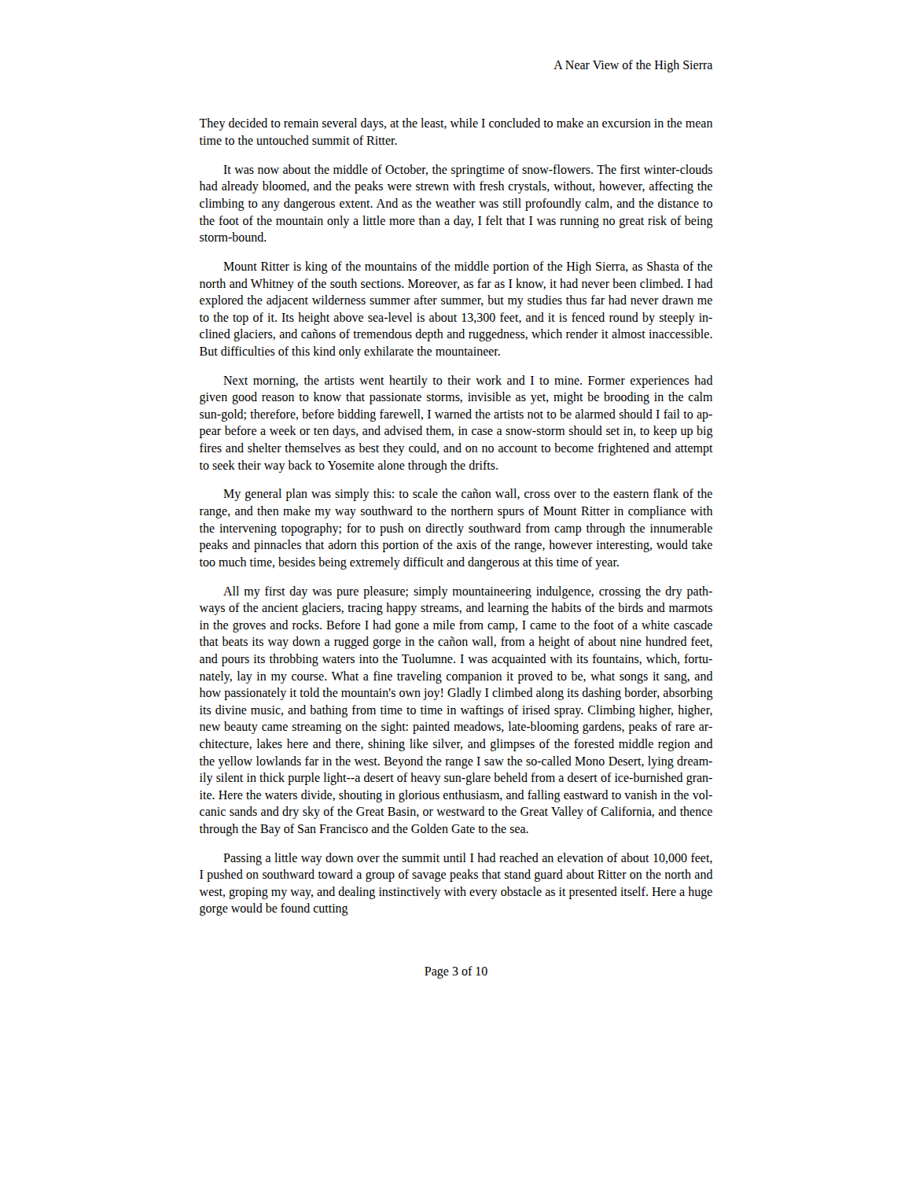A Near View of the High Sierra
They decided to remain several days, at the least, while I concluded to make an excursion in the mean time to the untouched summit of Ritter.
It was now about the middle of October, the springtime of snow-flowers. The first winter-clouds had already bloomed, and the peaks were strewn with fresh crystals, without, however, affecting the climbing to any dangerous extent. And as the weather was still profoundly calm, and the distance to the foot of the mountain only a little more than a day, I felt that I was running no great risk of being storm-bound.
Mount Ritter is king of the mountains of the middle portion of the High Sierra, as Shasta of the north and Whitney of the south sections. Moreover, as far as I know, it had never been climbed. I had explored the adjacent wilderness summer after summer, but my studies thus far had never drawn me to the top of it. Its height above sea-level is about 13,300 feet, and it is fenced round by steeply inclined glaciers, and cañons of tremendous depth and ruggedness, which render it almost inaccessible. But difficulties of this kind only exhilarate the mountaineer.
Next morning, the artists went heartily to their work and I to mine. Former experiences had given good reason to know that passionate storms, invisible as yet, might be brooding in the calm sun-gold; therefore, before bidding farewell, I warned the artists not to be alarmed should I fail to appear before a week or ten days, and advised them, in case a snow-storm should set in, to keep up big fires and shelter themselves as best they could, and on no account to become frightened and attempt to seek their way back to Yosemite alone through the drifts.
My general plan was simply this: to scale the cañon wall, cross over to the eastern flank of the range, and then make my way southward to the northern spurs of Mount Ritter in compliance with the intervening topography; for to push on directly southward from camp through the innumerable peaks and pinnacles that adorn this portion of the axis of the range, however interesting, would take too much time, besides being extremely difficult and dangerous at this time of year.
All my first day was pure pleasure; simply mountaineering indulgence, crossing the dry pathways of the ancient glaciers, tracing happy streams, and learning the habits of the birds and marmots in the groves and rocks. Before I had gone a mile from camp, I came to the foot of a white cascade that beats its way down a rugged gorge in the cañon wall, from a height of about nine hundred feet, and pours its throbbing waters into the Tuolumne. I was acquainted with its fountains, which, fortunately, lay in my course. What a fine traveling companion it proved to be, what songs it sang, and how passionately it told the mountain's own joy! Gladly I climbed along its dashing border, absorbing its divine music, and bathing from time to time in waftings of irised spray. Climbing higher, higher, new beauty came streaming on the sight: painted meadows, late-blooming gardens, peaks of rare architecture, lakes here and there, shining like silver, and glimpses of the forested middle region and the yellow lowlands far in the west. Beyond the range I saw the so-called Mono Desert, lying dreamily silent in thick purple light--a desert of heavy sun-glare beheld from a desert of ice-burnished granite. Here the waters divide, shouting in glorious enthusiasm, and falling eastward to vanish in the volcanic sands and dry sky of the Great Basin, or westward to the Great Valley of California, and thence through the Bay of San Francisco and the Golden Gate to the sea.
Passing a little way down over the summit until I had reached an elevation of about 10,000 feet, I pushed on southward toward a group of savage peaks that stand guard about Ritter on the north and west, groping my way, and dealing instinctively with every obstacle as it presented itself. Here a huge gorge would be found cutting
Page 3 of 10